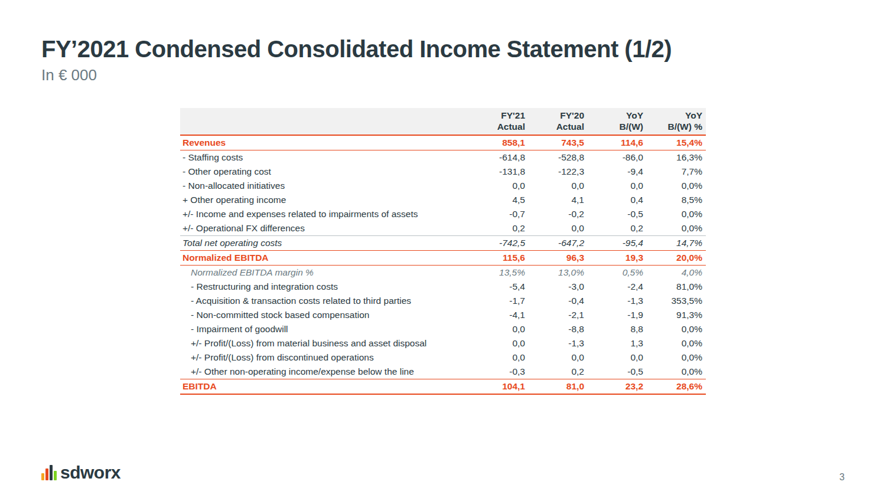FY’2021 Condensed Consolidated Income Statement (1/2)
In € 000
| | FY'21 Actual | FY'20 Actual | YoY B/(W) | YoY B/(W) % |
| --- | --- | --- | --- | --- |
| Revenues | 858,1 | 743,5 | 114,6 | 15,4% |
| - Staffing costs | -614,8 | -528,8 | -86,0 | 16,3% |
| - Other operating cost | -131,8 | -122,3 | -9,4 | 7,7% |
| - Non-allocated initiatives | 0,0 | 0,0 | 0,0 | 0,0% |
| + Other operating income | 4,5 | 4,1 | 0,4 | 8,5% |
| +/- Income and expenses related to impairments of assets | -0,7 | -0,2 | -0,5 | 0,0% |
| +/- Operational FX differences | 0,2 | 0,0 | 0,2 | 0,0% |
| Total net operating costs | -742,5 | -647,2 | -95,4 | 14,7% |
| Normalized EBITDA | 115,6 | 96,3 | 19,3 | 20,0% |
| Normalized EBITDA margin % | 13,5% | 13,0% | 0,5% | 4,0% |
| - Restructuring and integration costs | -5,4 | -3,0 | -2,4 | 81,0% |
| - Acquisition & transaction costs related to third parties | -1,7 | -0,4 | -1,3 | 353,5% |
| - Non-committed stock based compensation | -4,1 | -2,1 | -1,9 | 91,3% |
| - Impairment of goodwill | 0,0 | -8,8 | 8,8 | 0,0% |
| +/- Profit/(Loss) from material business and asset disposal | 0,0 | -1,3 | 1,3 | 0,0% |
| +/- Profit/(Loss) from discontinued operations | 0,0 | 0,0 | 0,0 | 0,0% |
| +/- Other non-operating income/expense below the line | -0,3 | 0,2 | -0,5 | 0,0% |
| EBITDA | 104,1 | 81,0 | 23,2 | 28,6% |
sdworx
3